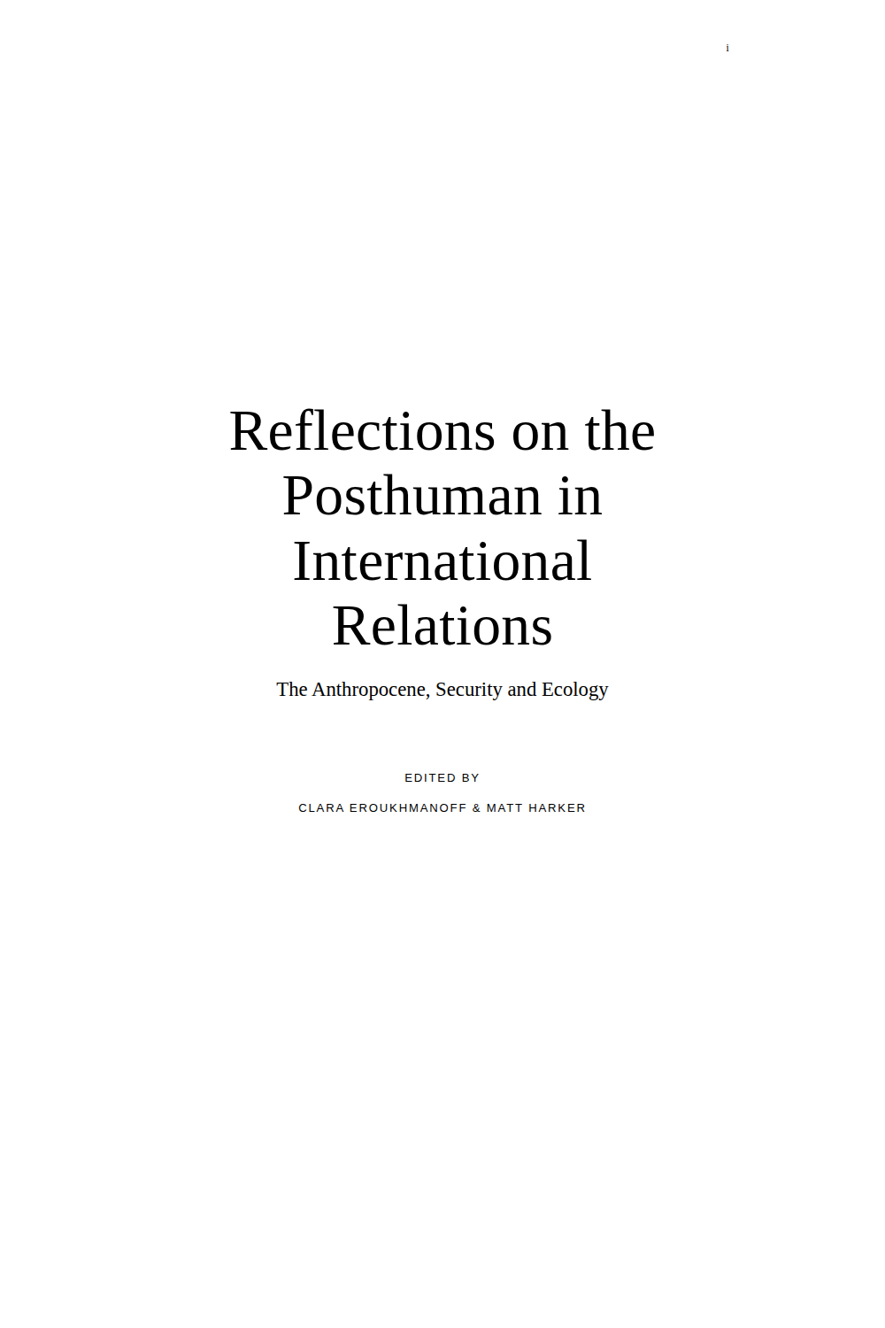i
Reflections on the Posthuman in International Relations
The Anthropocene, Security and Ecology
EDITED BY CLARA EROUKHMANOFF & MATT HARKER